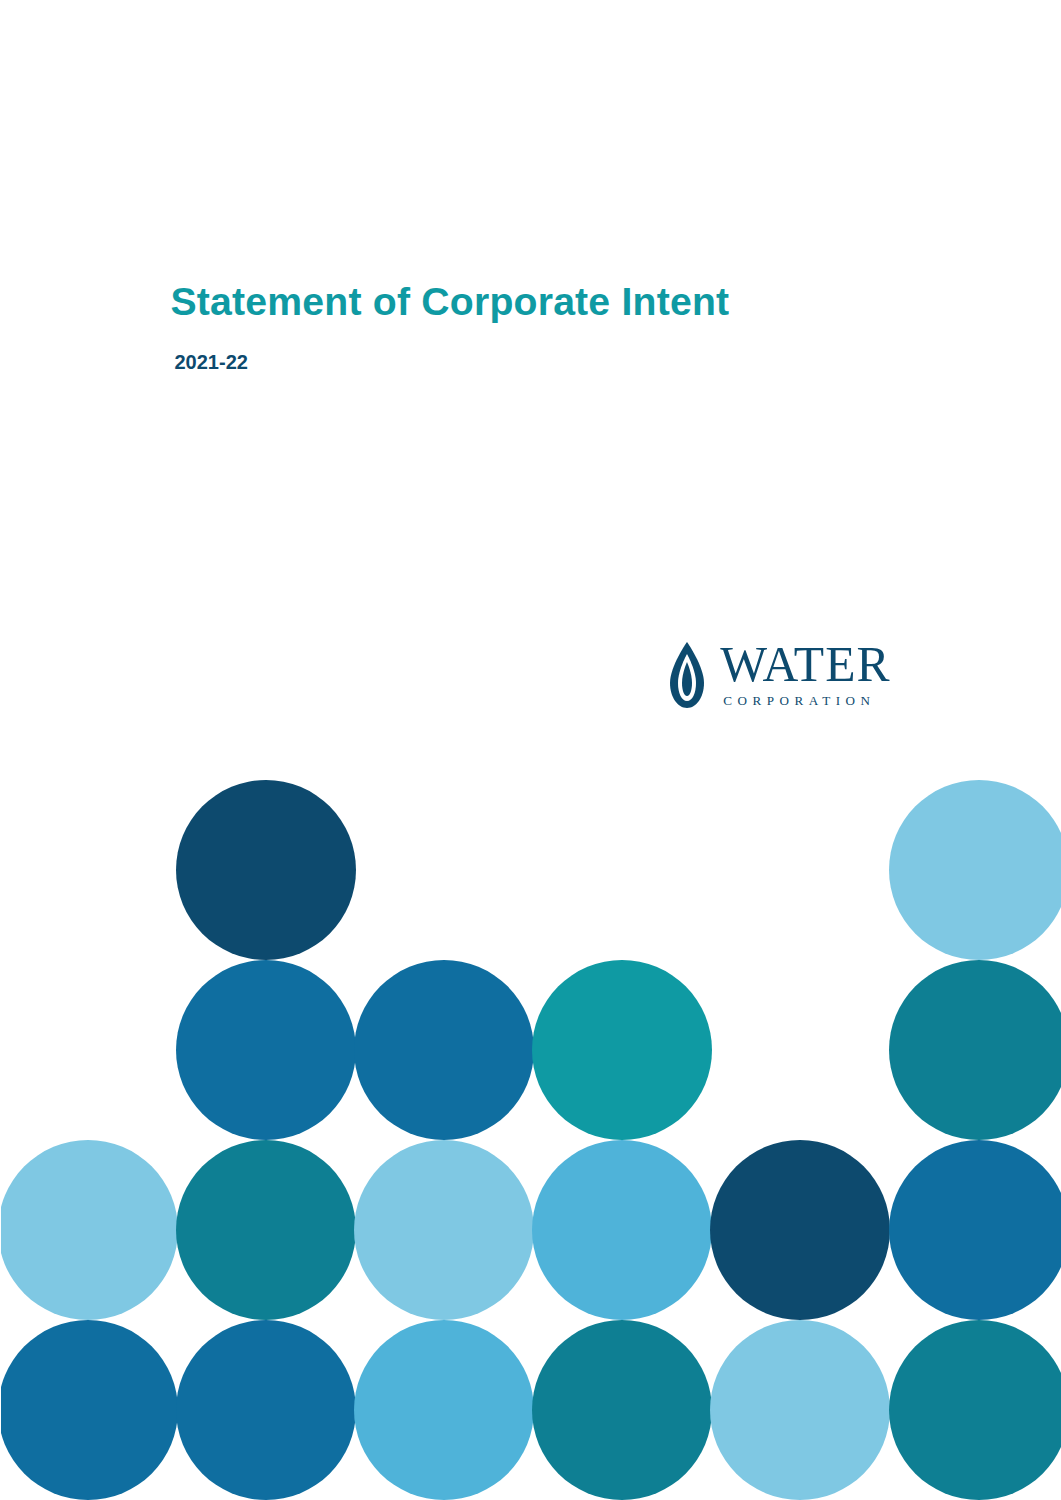Statement of Corporate Intent
2021-22
WATER CORPORATION